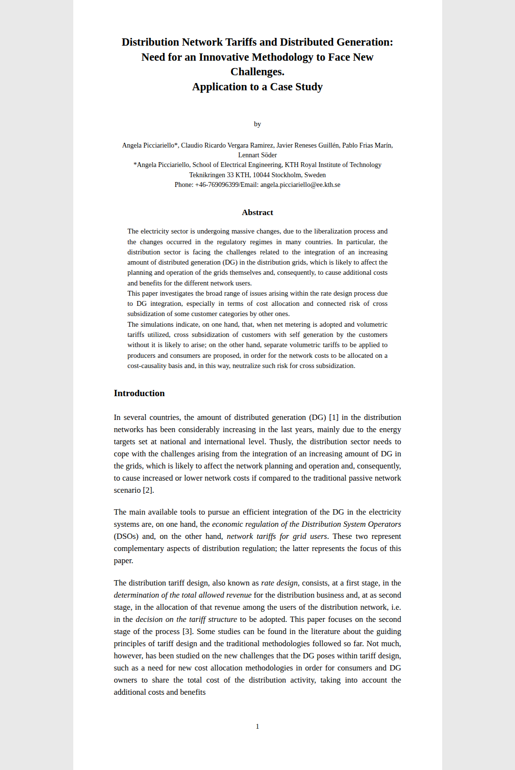Distribution Network Tariffs and Distributed Generation:
Need for an Innovative Methodology to Face New Challenges.
Application to a Case Study
by
Angela Picciariello*, Claudio Ricardo Vergara Ramirez, Javier Reneses Guillén, Pablo Frias Marín, Lennart Söder
*Angela Picciariello, School of Electrical Engineering, KTH Royal Institute of Technology
Teknikringen 33 KTH, 10044 Stockholm, Sweden
Phone: +46-769096399/Email: angela.picciariello@ee.kth.se
Abstract
The electricity sector is undergoing massive changes, due to the liberalization process and the changes occurred in the regulatory regimes in many countries. In particular, the distribution sector is facing the challenges related to the integration of an increasing amount of distributed generation (DG) in the distribution grids, which is likely to affect the planning and operation of the grids themselves and, consequently, to cause additional costs and benefits for the different network users.
This paper investigates the broad range of issues arising within the rate design process due to DG integration, especially in terms of cost allocation and connected risk of cross subsidization of some customer categories by other ones.
The simulations indicate, on one hand, that, when net metering is adopted and volumetric tariffs utilized, cross subsidization of customers with self generation by the customers without it is likely to arise; on the other hand, separate volumetric tariffs to be applied to producers and consumers are proposed, in order for the network costs to be allocated on a cost-causality basis and, in this way, neutralize such risk for cross subsidization.
Introduction
In several countries, the amount of distributed generation (DG) [1] in the distribution networks has been considerably increasing in the last years, mainly due to the energy targets set at national and international level. Thusly, the distribution sector needs to cope with the challenges arising from the integration of an increasing amount of DG in the grids, which is likely to affect the network planning and operation and, consequently, to cause increased or lower network costs if compared to the traditional passive network scenario [2].
The main available tools to pursue an efficient integration of the DG in the electricity systems are, on one hand, the economic regulation of the Distribution System Operators (DSOs) and, on the other hand, network tariffs for grid users. These two represent complementary aspects of distribution regulation; the latter represents the focus of this paper.
The distribution tariff design, also known as rate design, consists, at a first stage, in the determination of the total allowed revenue for the distribution business and, at as second stage, in the allocation of that revenue among the users of the distribution network, i.e. in the decision on the tariff structure to be adopted. This paper focuses on the second stage of the process [3]. Some studies can be found in the literature about the guiding principles of tariff design and the traditional methodologies followed so far. Not much, however, has been studied on the new challenges that the DG poses within tariff design, such as a need for new cost allocation methodologies in order for consumers and DG owners to share the total cost of the distribution activity, taking into account the additional costs and benefits
1